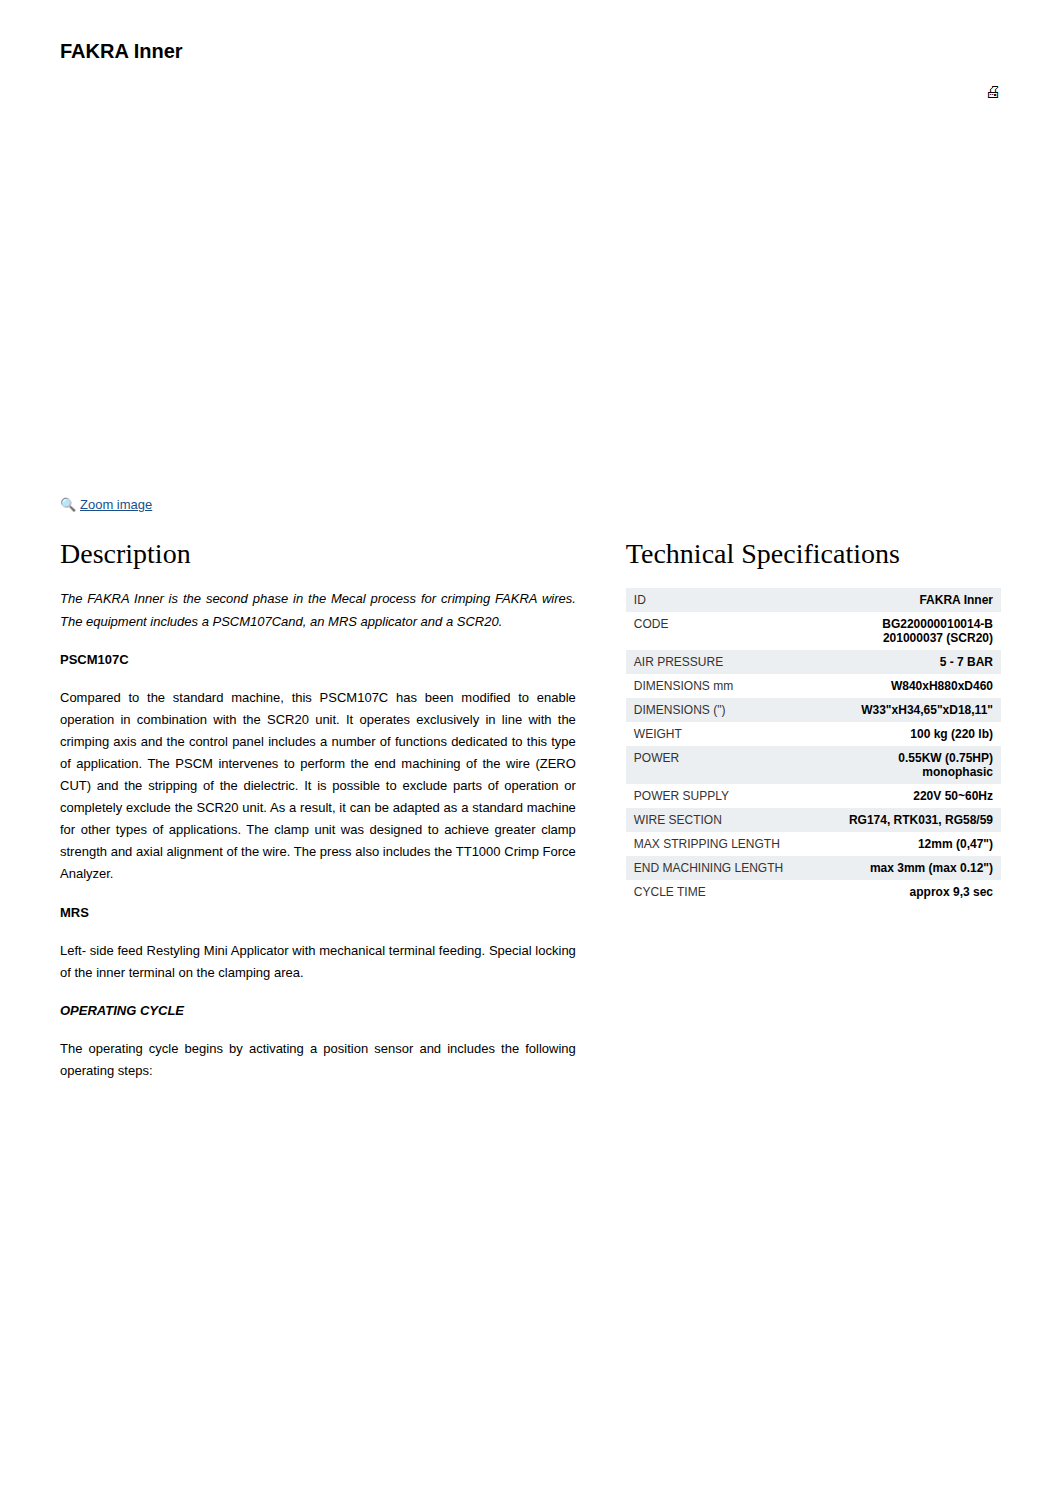FAKRA Inner
🖨
🔍Zoom image
Description
The FAKRA Inner is the second phase in the Mecal process for crimping FAKRA wires. The equipment includes a PSCM107Cand, an MRS applicator and a SCR20.
PSCM107C
Compared to the standard machine, this PSCM107C has been modified to enable operation in combination with the SCR20 unit. It operates exclusively in line with the crimping axis and the control panel includes a number of functions dedicated to this type of application. The PSCM intervenes to perform the end machining of the wire (ZERO CUT) and the stripping of the dielectric. It is possible to exclude parts of operation or completely exclude the SCR20 unit. As a result, it can be adapted as a standard machine for other types of applications. The clamp unit was designed to achieve greater clamp strength and axial alignment of the wire. The press also includes the TT1000 Crimp Force Analyzer.
MRS
Left- side feed Restyling Mini Applicator with mechanical terminal feeding. Special locking of the inner terminal on the clamping area.
OPERATING CYCLE
The operating cycle begins by activating a position sensor and includes the following operating steps:
Technical Specifications
| ID | FAKRA Inner |
| CODE | BG220000010014-B 201000037 (SCR20) |
| AIR PRESSURE | 5 - 7 BAR |
| DIMENSIONS mm | W840xH880xD460 |
| DIMENSIONS (") | W33"xH34,65"xD18,11" |
| WEIGHT | 100 kg (220 lb) |
| POWER | 0.55KW (0.75HP) monophasic |
| POWER SUPPLY | 220V 50~60Hz |
| WIRE SECTION | RG174, RTK031, RG58/59 |
| MAX STRIPPING LENGTH | 12mm (0,47") |
| END MACHINING LENGTH | max 3mm (max 0.12") |
| CYCLE TIME | approx 9,3 sec |